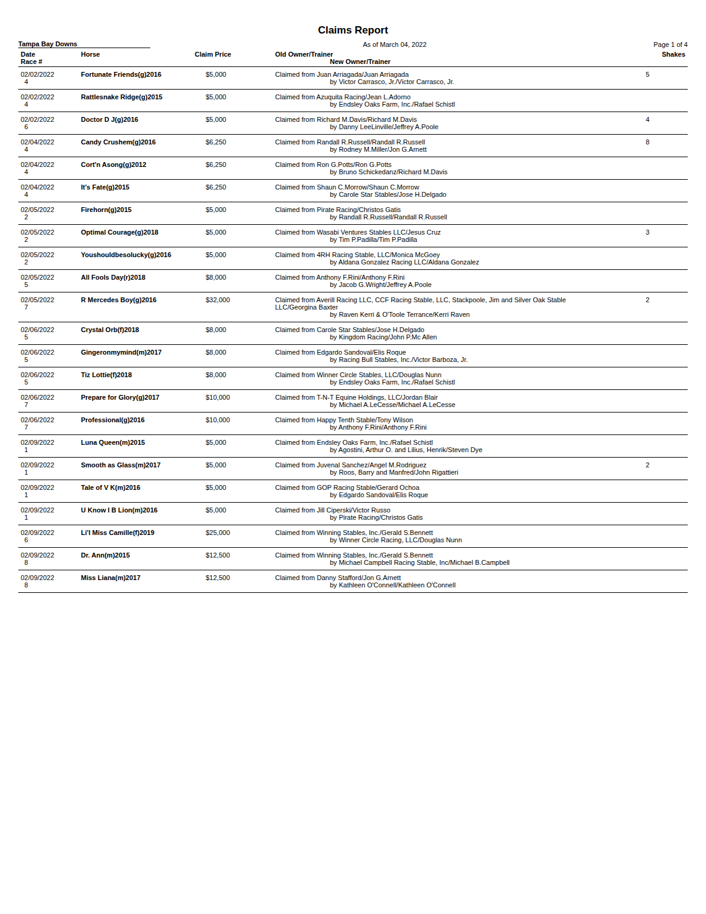Claims Report
Tampa Bay Downs
As of March 04, 2022
Page 1 of 4
| Date Race # | Horse | Claim Price | Old Owner/Trainer New Owner/Trainer | Shakes |
| --- | --- | --- | --- | --- |
| 02/02/2022 4 | Fortunate Friends(g)2016 | $5,000 | Claimed from Juan Arriagada/Juan Arriagada by Victor Carrasco, Jr./Victor Carrasco, Jr. | 5 |
| 02/02/2022 4 | Rattlesnake Ridge(g)2015 | $5,000 | Claimed from Azuquita Racing/Jean L.Adorno by Endsley Oaks Farm, Inc./Rafael Schistl | |
| 02/02/2022 6 | Doctor D J(g)2016 | $5,000 | Claimed from Richard M.Davis/Richard M.Davis by Danny LeeLinville/Jeffrey A.Poole | 4 |
| 02/04/2022 4 | Candy Crushem(g)2016 | $6,250 | Claimed from Randall R.Russell/Randall R.Russell by Rodney M.Miller/Jon G.Arnett | 8 |
| 02/04/2022 4 | Cort'n Asong(g)2012 | $6,250 | Claimed from Ron G.Potts/Ron G.Potts by Bruno Schickedanz/Richard M.Davis | |
| 02/04/2022 4 | It's Fate(g)2015 | $6,250 | Claimed from Shaun C.Morrow/Shaun C.Morrow by Carole Star Stables/Jose H.Delgado | |
| 02/05/2022 2 | Firehorn(g)2015 | $5,000 | Claimed from Pirate Racing/Christos Gatis by Randall R.Russell/Randall R.Russell | |
| 02/05/2022 2 | Optimal Courage(g)2018 | $5,000 | Claimed from Wasabi Ventures Stables LLC/Jesus Cruz by Tim P.Padilla/Tim P.Padilla | 3 |
| 02/05/2022 2 | Youshouldbesolucky(g)2016 | $5,000 | Claimed from 4RH Racing Stable, LLC/Monica McGoey by Aldana Gonzalez Racing LLC/Aldana Gonzalez | |
| 02/05/2022 5 | All Fools Day(r)2018 | $8,000 | Claimed from Anthony F.Rini/Anthony F.Rini by Jacob G.Wright/Jeffrey A.Poole | |
| 02/05/2022 7 | R Mercedes Boy(g)2016 | $32,000 | Claimed from Averill Racing LLC, CCF Racing Stable, LLC, Stackpoole, Jim and Silver Oak Stable LLC/Georgina Baxter by Raven Kerri & O'Toole Terrance/Kerri Raven | 2 |
| 02/06/2022 5 | Crystal Orb(f)2018 | $8,000 | Claimed from Carole Star Stables/Jose H.Delgado by Kingdom Racing/John P.Mc Allen | |
| 02/06/2022 5 | Gingeronmymind(m)2017 | $8,000 | Claimed from Edgardo Sandoval/Elis Roque by Racing Bull Stables, Inc./Victor Barboza, Jr. | |
| 02/06/2022 5 | Tiz Lottie(f)2018 | $8,000 | Claimed from Winner Circle Stables, LLC/Douglas Nunn by Endsley Oaks Farm, Inc./Rafael Schistl | |
| 02/06/2022 7 | Prepare for Glory(g)2017 | $10,000 | Claimed from T-N-T Equine Holdings, LLC/Jordan Blair by Michael A.LeCesse/Michael A.LeCesse | |
| 02/06/2022 7 | Professional(g)2016 | $10,000 | Claimed from Happy Tenth Stable/Tony Wilson by Anthony F.Rini/Anthony F.Rini | |
| 02/09/2022 1 | Luna Queen(m)2015 | $5,000 | Claimed from Endsley Oaks Farm, Inc./Rafael Schistl by Agostini, Arthur O. and Lilius, Henrik/Steven Dye | |
| 02/09/2022 1 | Smooth as Glass(m)2017 | $5,000 | Claimed from Juvenal Sanchez/Angel M.Rodriguez by Roos, Barry and Manfred/John Rigattieri | 2 |
| 02/09/2022 1 | Tale of V K(m)2016 | $5,000 | Claimed from GOP Racing Stable/Gerard Ochoa by Edgardo Sandoval/Elis Roque | |
| 02/09/2022 1 | U Know I B Lion(m)2016 | $5,000 | Claimed from Jill Ciperski/Victor Russo by Pirate Racing/Christos Gatis | |
| 02/09/2022 6 | Li'l Miss Camille(f)2019 | $25,000 | Claimed from Winning Stables, Inc./Gerald S.Bennett by Winner Circle Racing, LLC/Douglas Nunn | |
| 02/09/2022 8 | Dr. Ann(m)2015 | $12,500 | Claimed from Winning Stables, Inc./Gerald S.Bennett by Michael Campbell Racing Stable, Inc/Michael B.Campbell | |
| 02/09/2022 8 | Miss Liana(m)2017 | $12,500 | Claimed from Danny Stafford/Jon G.Arnett by Kathleen O'Connell/Kathleen O'Connell | |